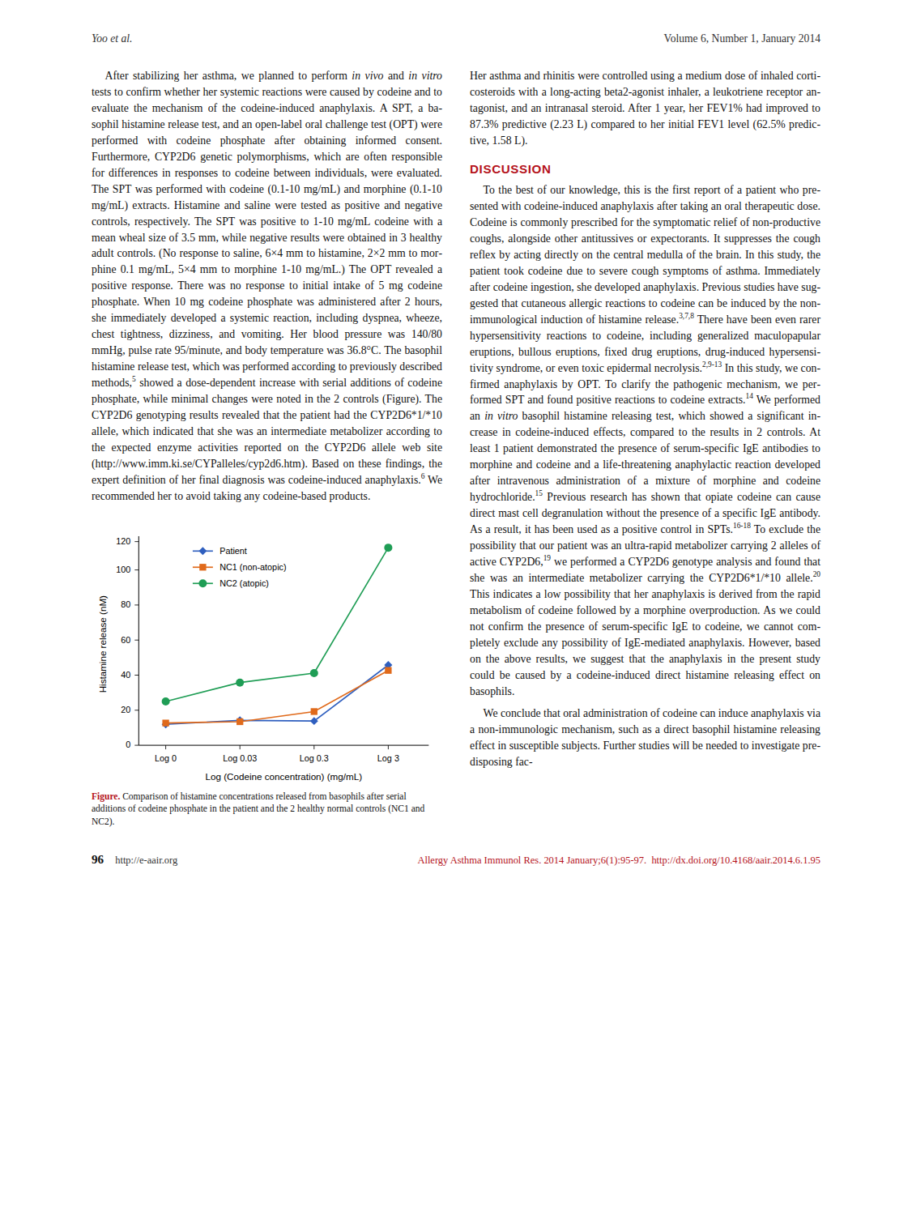Yoo et al.
Volume 6, Number 1, January 2014
After stabilizing her asthma, we planned to perform in vivo and in vitro tests to confirm whether her systemic reactions were caused by codeine and to evaluate the mechanism of the codeine-induced anaphylaxis. A SPT, a basophil histamine release test, and an open-label oral challenge test (OPT) were performed with codeine phosphate after obtaining informed consent. Furthermore, CYP2D6 genetic polymorphisms, which are often responsible for differences in responses to codeine between individuals, were evaluated. The SPT was performed with codeine (0.1-10 mg/mL) and morphine (0.1-10 mg/mL) extracts. Histamine and saline were tested as positive and negative controls, respectively. The SPT was positive to 1-10 mg/mL codeine with a mean wheal size of 3.5 mm, while negative results were obtained in 3 healthy adult controls. (No response to saline, 6×4 mm to histamine, 2×2 mm to morphine 0.1 mg/mL, 5×4 mm to morphine 1-10 mg/mL.) The OPT revealed a positive response. There was no response to initial intake of 5 mg codeine phosphate. When 10 mg codeine phosphate was administered after 2 hours, she immediately developed a systemic reaction, including dyspnea, wheeze, chest tightness, dizziness, and vomiting. Her blood pressure was 140/80 mmHg, pulse rate 95/minute, and body temperature was 36.8°C. The basophil histamine release test, which was performed according to previously described methods,5 showed a dose-dependent increase with serial additions of codeine phosphate, while minimal changes were noted in the 2 controls (Figure). The CYP2D6 genotyping results revealed that the patient had the CYP2D6*1/*10 allele, which indicated that she was an intermediate metabolizer according to the expected enzyme activities reported on the CYP2D6 allele web site (http://www.imm.ki.se/CYPalleles/cyp2d6.htm). Based on these findings, the expert definition of her final diagnosis was codeine-induced anaphylaxis.6 We recommended her to avoid taking any codeine-based products.
0 20 40 60 80 100 120 Log 0 Log 0.03 Log 0.3 Log 3 Log (Codeine concentration) (mg/mL) Histamine release (nM) Patient NC1 (non-atopic) NC2 (atopic)
Figure. Comparison of histamine concentrations released from basophils after serial additions of codeine phosphate in the patient and the 2 healthy normal controls (NC1 and NC2).
Her asthma and rhinitis were controlled using a medium dose of inhaled corticosteroids with a long-acting beta2-agonist inhaler, a leukotriene receptor antagonist, and an intranasal steroid. After 1 year, her FEV1% had improved to 87.3% predictive (2.23 L) compared to her initial FEV1 level (62.5% predictive, 1.58 L).
DISCUSSION
To the best of our knowledge, this is the first report of a patient who presented with codeine-induced anaphylaxis after taking an oral therapeutic dose. Codeine is commonly prescribed for the symptomatic relief of non-productive coughs, alongside other antitussives or expectorants. It suppresses the cough reflex by acting directly on the central medulla of the brain. In this study, the patient took codeine due to severe cough symptoms of asthma. Immediately after codeine ingestion, she developed anaphylaxis. Previous studies have suggested that cutaneous allergic reactions to codeine can be induced by the non-immunological induction of histamine release.3,7,8 There have been even rarer hypersensitivity reactions to codeine, including generalized maculopapular eruptions, bullous eruptions, fixed drug eruptions, drug-induced hypersensitivity syndrome, or even toxic epidermal necrolysis.2,9-13 In this study, we confirmed anaphylaxis by OPT. To clarify the pathogenic mechanism, we performed SPT and found positive reactions to codeine extracts.14 We performed an in vitro basophil histamine releasing test, which showed a significant increase in codeine-induced effects, compared to the results in 2 controls. At least 1 patient demonstrated the presence of serum-specific IgE antibodies to morphine and codeine and a life-threatening anaphylactic reaction developed after intravenous administration of a mixture of morphine and codeine hydrochloride.15 Previous research has shown that opiate codeine can cause direct mast cell degranulation without the presence of a specific IgE antibody. As a result, it has been used as a positive control in SPTs.16-18 To exclude the possibility that our patient was an ultra-rapid metabolizer carrying 2 alleles of active CYP2D6,19 we performed a CYP2D6 genotype analysis and found that she was an intermediate metabolizer carrying the CYP2D6*1/*10 allele.20 This indicates a low possibility that her anaphylaxis is derived from the rapid metabolism of codeine followed by a morphine overproduction. As we could not confirm the presence of serum-specific IgE to codeine, we cannot completely exclude any possibility of IgE-mediated anaphylaxis. However, based on the above results, we suggest that the anaphylaxis in the present study could be caused by a codeine-induced direct histamine releasing effect on basophils.
We conclude that oral administration of codeine can induce anaphylaxis via a non-immunologic mechanism, such as a direct basophil histamine releasing effect in susceptible subjects. Further studies will be needed to investigate predisposing fac-
96 http://e-aair.org Allergy Asthma Immunol Res. 2014 January;6(1):95-97. http://dx.doi.org/10.4168/aair.2014.6.1.95